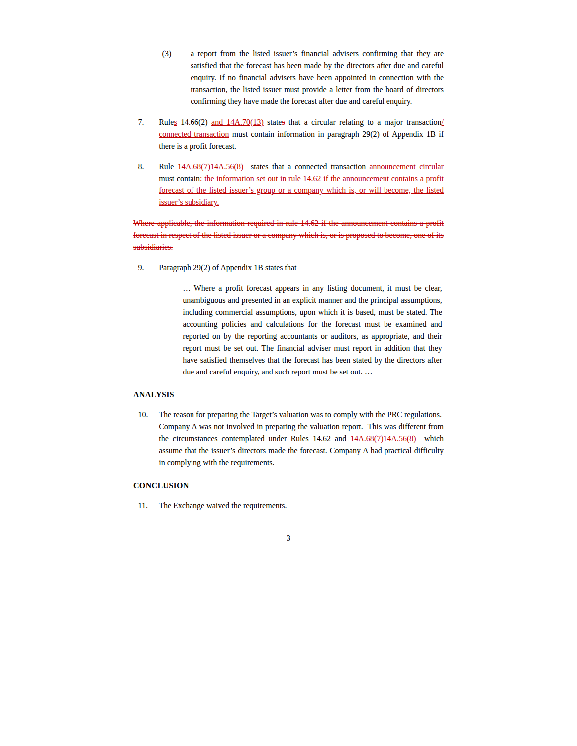(3)
a report from the listed issuer’s financial advisers confirming that they are satisfied that the forecast has been made by the directors after due and careful enquiry. If no financial advisers have been appointed in connection with the transaction, the listed issuer must provide a letter from the board of directors confirming they have made the forecast after due and careful enquiry.
7.
Rules 14.66(2) and 14A.70(13) states that a circular relating to a major transaction/ connected transaction must contain information in paragraph 29(2) of Appendix 1B if there is a profit forecast.
8.
Rule 14A.68(7) 14A.56(8) states that a connected transaction announcement circular must contain: the information set out in rule 14.62 if the announcement contains a profit forecast of the listed issuer’s group or a company which is, or will become, the listed issuer’s subsidiary.
Where applicable, the information required in rule 14.62 if the announcement contains a profit forecast in respect of the listed issuer or a company which is, or is proposed to become, one of its subsidiaries.
9.
Paragraph 29(2) of Appendix 1B states that
… Where a profit forecast appears in any listing document, it must be clear, unambiguous and presented in an explicit manner and the principal assumptions, including commercial assumptions, upon which it is based, must be stated. The accounting policies and calculations for the forecast must be examined and reported on by the reporting accountants or auditors, as appropriate, and their report must be set out. The financial adviser must report in addition that they have satisfied themselves that the forecast has been stated by the directors after due and careful enquiry, and such report must be set out. …
ANALYSIS
10.
The reason for preparing the Target’s valuation was to comply with the PRC regulations. Company A was not involved in preparing the valuation report. This was different from the circumstances contemplated under Rules 14.62 and 14A.68(7) 14A.56(8) which assume that the issuer’s directors made the forecast. Company A had practical difficulty in complying with the requirements.
CONCLUSION
11.
The Exchange waived the requirements.
3